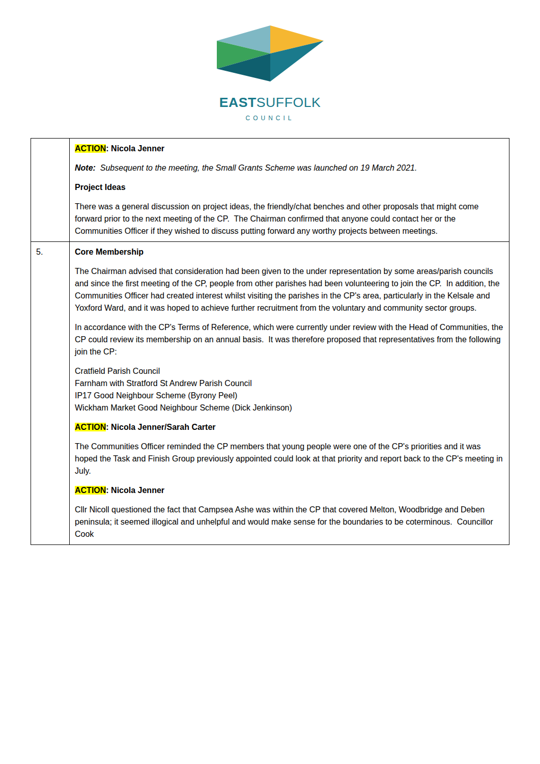EAST SUFFOLK
COUNCIL
| | ACTION : Nicola Jenner Note: Subsequent to the meeting, the Small Grants Scheme was launched on 19 March 2021. Project Ideas There was a general discussion on project ideas, the friendly/chat benches and other proposals that might come forward prior to the next meeting of the CP. The Chairman confirmed that anyone could contact her or the Communities Officer if they wished to discuss putting forward any worthy projects between meetings. |
| 5. | Core Membership The Chairman advised that consideration had been given to the under representation by some areas/parish councils and since the first meeting of the CP, people from other parishes had been volunteering to join the CP. In addition, the Communities Officer had created interest whilst visiting the parishes in the CP's area, particularly in the Kelsale and Yoxford Ward, and it was hoped to achieve further recruitment from the voluntary and community sector groups. In accordance with the CP's Terms of Reference, which were currently under review with the Head of Communities, the CP could review its membership on an annual basis. It was therefore proposed that representatives from the following join the CP: Cratfield Parish Council Farnham with Stratford St Andrew Parish Council IP17 Good Neighbour Scheme (Byrony Peel) Wickham Market Good Neighbour Scheme (Dick Jenkinson) ACTION : Nicola Jenner/Sarah Carter The Communities Officer reminded the CP members that young people were one of the CP's priorities and it was hoped the Task and Finish Group previously appointed could look at that priority and report back to the CP's meeting in July. ACTION : Nicola Jenner Cllr Nicoll questioned the fact that Campsea Ashe was within the CP that covered Melton, Woodbridge and Deben peninsula; it seemed illogical and unhelpful and would make sense for the boundaries to be coterminous. Councillor Cook |